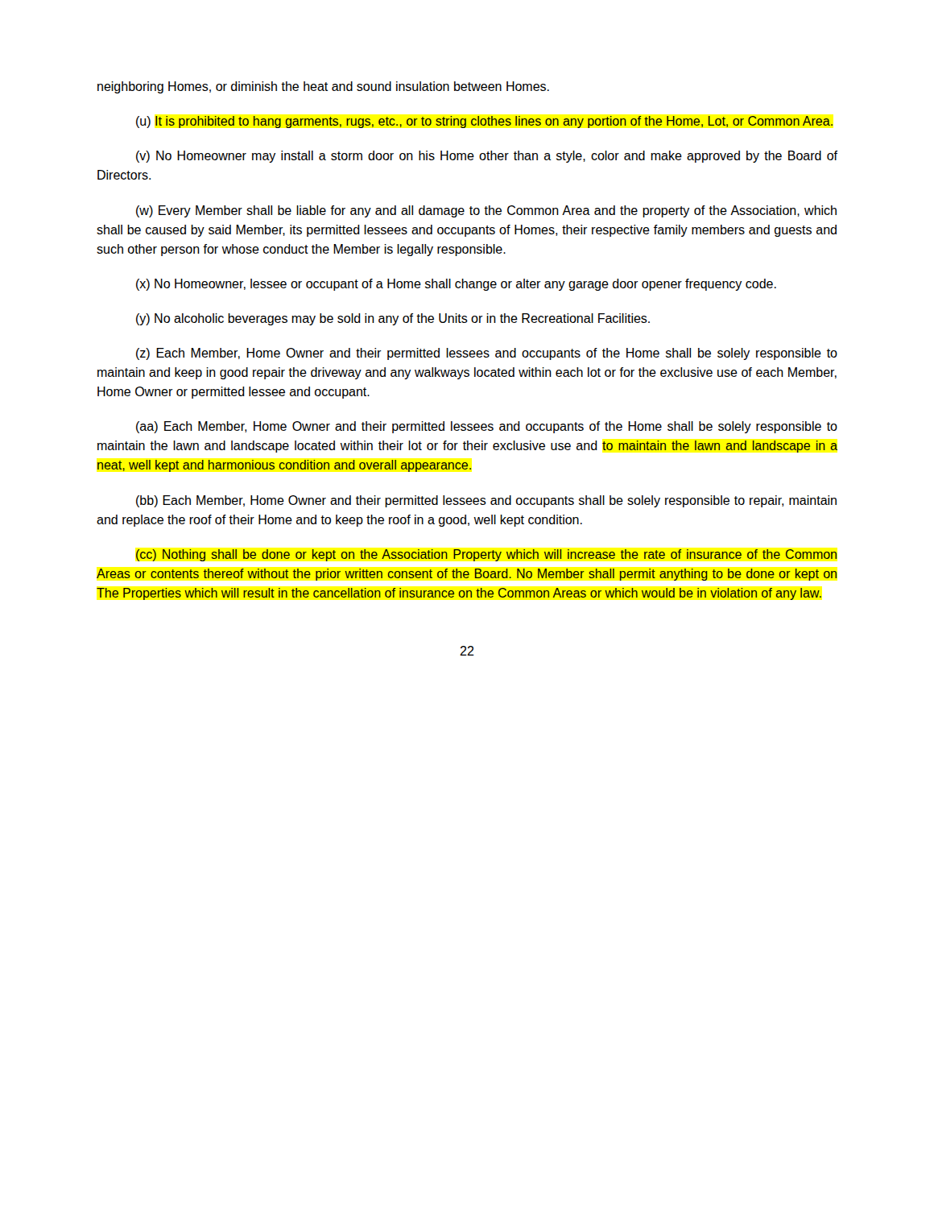neighboring Homes, or diminish the heat and sound insulation between Homes.
(u) It is prohibited to hang garments, rugs, etc., or to string clothes lines on any portion of the Home, Lot, or Common Area.
(v) No Homeowner may install a storm door on his Home other than a style, color and make approved by the Board of Directors.
(w) Every Member shall be liable for any and all damage to the Common Area and the property of the Association, which shall be caused by said Member, its permitted lessees and occupants of Homes, their respective family members and guests and such other person for whose conduct the Member is legally responsible.
(x) No Homeowner, lessee or occupant of a Home shall change or alter any garage door opener frequency code.
(y) No alcoholic beverages may be sold in any of the Units or in the Recreational Facilities.
(z) Each Member, Home Owner and their permitted lessees and occupants of the Home shall be solely responsible to maintain and keep in good repair the driveway and any walkways located within each lot or for the exclusive use of each Member, Home Owner or permitted lessee and occupant.
(aa) Each Member, Home Owner and their permitted lessees and occupants of the Home shall be solely responsible to maintain the lawn and landscape located within their lot or for their exclusive use and to maintain the lawn and landscape in a neat, well kept and harmonious condition and overall appearance.
(bb) Each Member, Home Owner and their permitted lessees and occupants shall be solely responsible to repair, maintain and replace the roof of their Home and to keep the roof in a good, well kept condition.
(cc) Nothing shall be done or kept on the Association Property which will increase the rate of insurance of the Common Areas or contents thereof without the prior written consent of the Board. No Member shall permit anything to be done or kept on The Properties which will result in the cancellation of insurance on the Common Areas or which would be in violation of any law.
22